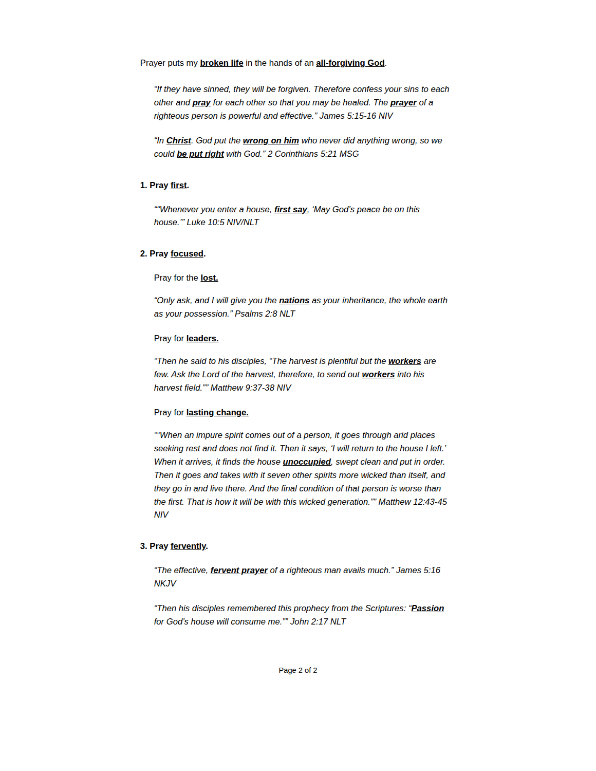Prayer puts my broken life in the hands of an all-forgiving God.
“If they have sinned, they will be forgiven. Therefore confess your sins to each other and pray for each other so that you may be healed. The prayer of a righteous person is powerful and effective.” James 5:15-16 NIV
“In Christ. God put the wrong on him who never did anything wrong, so we could be put right with God.” 2 Corinthians 5:21 MSG
1. Pray first.
““Whenever you enter a house, first say, ‘May God’s peace be on this house.’” Luke 10:5 NIV/NLT
2. Pray focused.
Pray for the lost.
“Only ask, and I will give you the nations as your inheritance, the whole earth as your possession.” Psalms 2:8 NLT
Pray for leaders.
“Then he said to his disciples, “The harvest is plentiful but the workers are few. Ask the Lord of the harvest, therefore, to send out workers into his harvest field.”” Matthew 9:37-38 NIV
Pray for lasting change.
““When an impure spirit comes out of a person, it goes through arid places seeking rest and does not find it. Then it says, ‘I will return to the house I left.’ When it arrives, it finds the house unoccupied, swept clean and put in order. Then it goes and takes with it seven other spirits more wicked than itself, and they go in and live there. And the final condition of that person is worse than the first. That is how it will be with this wicked generation.”” Matthew 12:43-45 NIV
3. Pray fervently.
“The effective, fervent prayer of a righteous man avails much.” James 5:16 NKJV
“Then his disciples remembered this prophecy from the Scriptures: “Passion for God’s house will consume me.”” John 2:17 NLT
Page 2 of 2